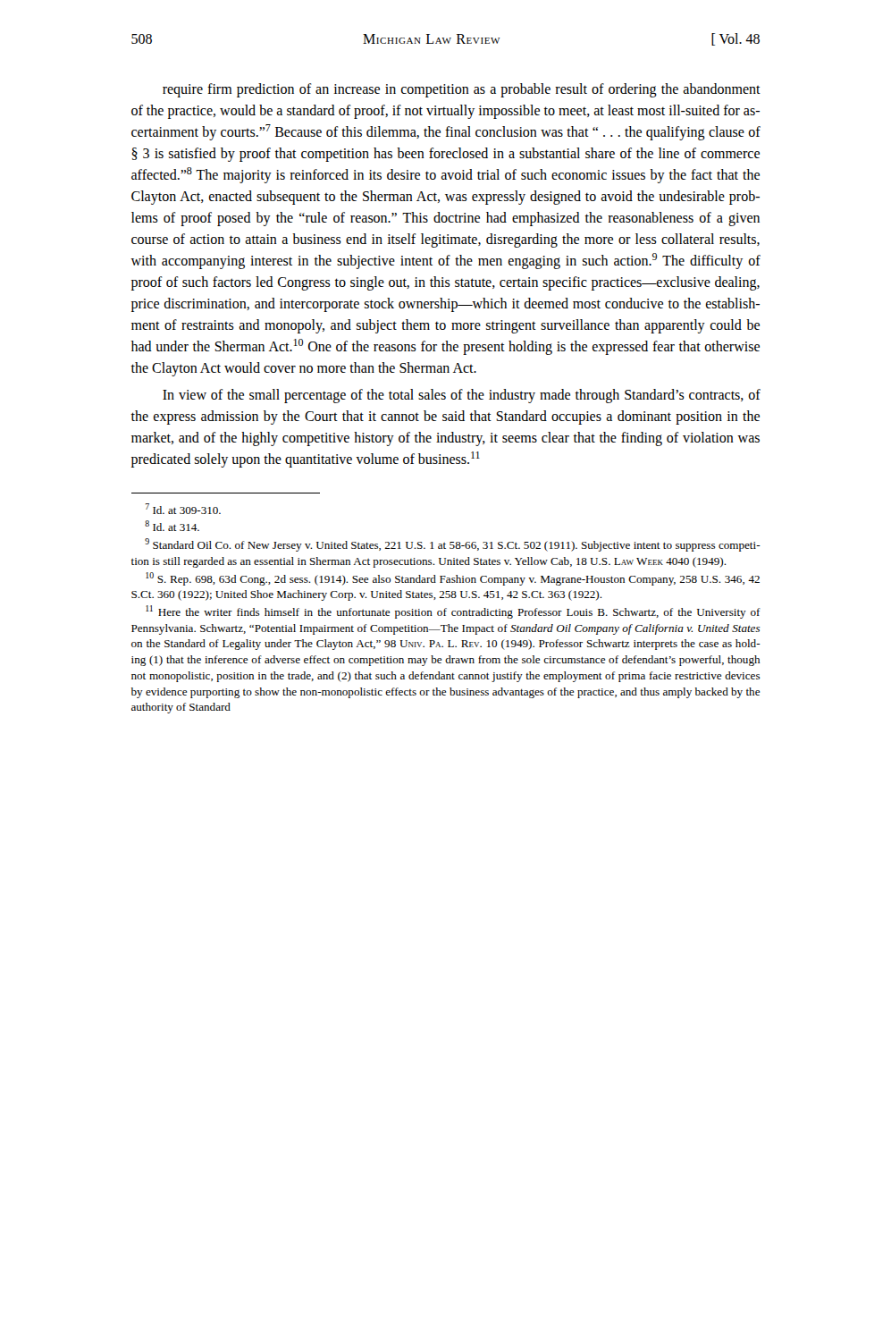508 Michigan Law Review [ Vol. 48
require firm prediction of an increase in competition as a probable result of ordering the abandonment of the practice, would be a standard of proof, if not virtually impossible to meet, at least most ill-suited for ascertainment by courts.”7 Because of this dilemma, the final conclusion was that “ . . . the qualifying clause of § 3 is satisfied by proof that competition has been foreclosed in a substantial share of the line of commerce affected.”8 The majority is reinforced in its desire to avoid trial of such economic issues by the fact that the Clayton Act, enacted subsequent to the Sherman Act, was expressly designed to avoid the undesirable problems of proof posed by the “rule of reason.” This doctrine had emphasized the reasonableness of a given course of action to attain a business end in itself legitimate, disregarding the more or less collateral results, with accompanying interest in the subjective intent of the men engaging in such action.9 The difficulty of proof of such factors led Congress to single out, in this statute, certain specific practices—exclusive dealing, price discrimination, and intercorporate stock ownership—which it deemed most conducive to the establishment of restraints and monopoly, and subject them to more stringent surveillance than apparently could be had under the Sherman Act.10 One of the reasons for the present holding is the expressed fear that otherwise the Clayton Act would cover no more than the Sherman Act.
In view of the small percentage of the total sales of the industry made through Standard’s contracts, of the express admission by the Court that it cannot be said that Standard occupies a dominant position in the market, and of the highly competitive history of the industry, it seems clear that the finding of violation was predicated solely upon the quantitative volume of business.11
7 Id. at 309-310.
8 Id. at 314.
9 Standard Oil Co. of New Jersey v. United States, 221 U.S. 1 at 58-66, 31 S.Ct. 502 (1911). Subjective intent to suppress competition is still regarded as an essential in Sherman Act prosecutions. United States v. Yellow Cab, 18 U.S. Law Week 4040 (1949).
10 S. Rep. 698, 63d Cong., 2d sess. (1914). See also Standard Fashion Company v. Magrane-Houston Company, 258 U.S. 346, 42 S.Ct. 360 (1922); United Shoe Machinery Corp. v. United States, 258 U.S. 451, 42 S.Ct. 363 (1922).
11 Here the writer finds himself in the unfortunate position of contradicting Professor Louis B. Schwartz, of the University of Pennsylvania. Schwartz, “Potential Impairment of Competition—The Impact of Standard Oil Company of California v. United States on the Standard of Legality under The Clayton Act,” 98 Univ. Pa. L. Rev. 10 (1949). Professor Schwartz interprets the case as holding (1) that the inference of adverse effect on competition may be drawn from the sole circumstance of defendant’s powerful, though not monopolistic, position in the trade, and (2) that such a defendant cannot justify the employment of prima facie restrictive devices by evidence purporting to show the non-monopolistic effects or the business advantages of the practice, and thus amply backed by the authority of Standard